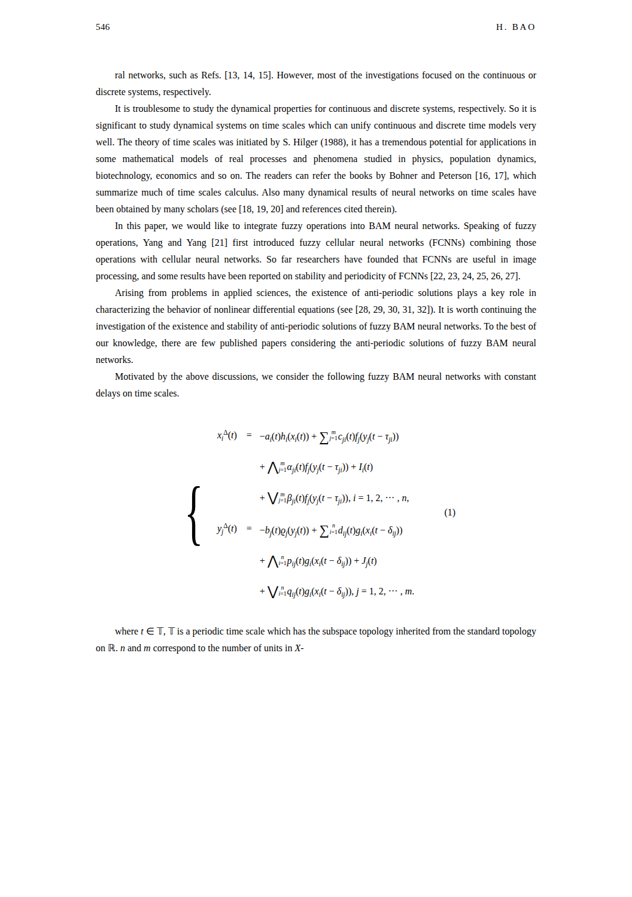546 H. BAO
ral networks, such as Refs. [13, 14, 15]. However, most of the investigations focused on the continuous or discrete systems, respectively.
It is troublesome to study the dynamical properties for continuous and discrete systems, respectively. So it is significant to study dynamical systems on time scales which can unify continuous and discrete time models very well. The theory of time scales was initiated by S. Hilger (1988), it has a tremendous potential for applications in some mathematical models of real processes and phenomena studied in physics, population dynamics, biotechnology, economics and so on. The readers can refer the books by Bohner and Peterson [16, 17], which summarize much of time scales calculus. Also many dynamical results of neural networks on time scales have been obtained by many scholars (see [18, 19, 20] and references cited therein).
In this paper, we would like to integrate fuzzy operations into BAM neural networks. Speaking of fuzzy operations, Yang and Yang [21] first introduced fuzzy cellular neural networks (FCNNs) combining those operations with cellular neural networks. So far researchers have founded that FCNNs are useful in image processing, and some results have been reported on stability and periodicity of FCNNs [22, 23, 24, 25, 26, 27].
Arising from problems in applied sciences, the existence of anti-periodic solutions plays a key role in characterizing the behavior of nonlinear differential equations (see [28, 29, 30, 31, 32]). It is worth continuing the investigation of the existence and stability of anti-periodic solutions of fuzzy BAM neural networks. To the best of our knowledge, there are few published papers considering the anti-periodic solutions of fuzzy BAM neural networks.
Motivated by the above discussions, we consider the following fuzzy BAM neural networks with constant delays on time scales.
{
| x i Δ ( t ) | = | − a i ( t ) h i ( x i ( t )) + ∑ m j =1 c ji ( t ) f j ( y j ( t − τ ji )) |
| | | + ⋀ m j =1 α ji ( t ) f j ( y j ( t − τ ji )) + I i ( t ) |
| | | + ⋁ m j =1 β ji ( t ) f j ( y j ( t − τ ji )), i = 1, 2, ··· , n , |
| y j Δ ( t ) | = | − b j ( t ) ϱ j ( y j ( t )) + ∑ n i =1 d ij ( t ) g i ( x i ( t − δ ij )) |
| | | + ⋀ n i =1 p ij ( t ) g i ( x i ( t − δ ij )) + J j ( t ) |
| | | + ⋁ n i =1 q ij ( t ) g i ( x i ( t − δ ij )), j = 1, 2, ··· , m . |
(1)
where t ∈ 𝕋, 𝕋 is a periodic time scale which has the subspace topology inherited from the standard topology on ℝ. n and m correspond to the number of units in X-